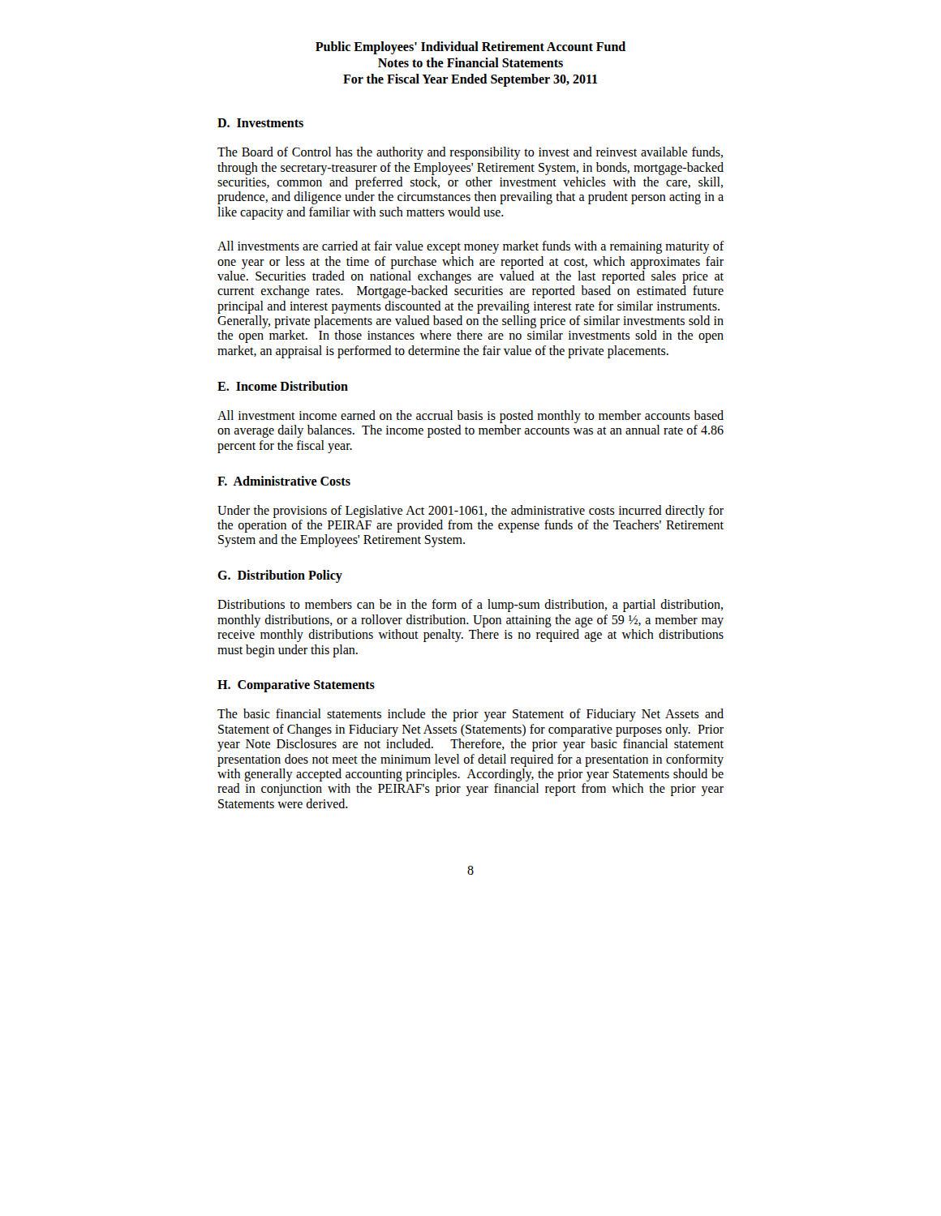Public Employees' Individual Retirement Account Fund
Notes to the Financial Statements
For the Fiscal Year Ended September 30, 2011
D. Investments
The Board of Control has the authority and responsibility to invest and reinvest available funds, through the secretary-treasurer of the Employees' Retirement System, in bonds, mortgage-backed securities, common and preferred stock, or other investment vehicles with the care, skill, prudence, and diligence under the circumstances then prevailing that a prudent person acting in a like capacity and familiar with such matters would use.
All investments are carried at fair value except money market funds with a remaining maturity of one year or less at the time of purchase which are reported at cost, which approximates fair value. Securities traded on national exchanges are valued at the last reported sales price at current exchange rates. Mortgage-backed securities are reported based on estimated future principal and interest payments discounted at the prevailing interest rate for similar instruments. Generally, private placements are valued based on the selling price of similar investments sold in the open market. In those instances where there are no similar investments sold in the open market, an appraisal is performed to determine the fair value of the private placements.
E. Income Distribution
All investment income earned on the accrual basis is posted monthly to member accounts based on average daily balances. The income posted to member accounts was at an annual rate of 4.86 percent for the fiscal year.
F. Administrative Costs
Under the provisions of Legislative Act 2001-1061, the administrative costs incurred directly for the operation of the PEIRAF are provided from the expense funds of the Teachers' Retirement System and the Employees' Retirement System.
G. Distribution Policy
Distributions to members can be in the form of a lump-sum distribution, a partial distribution, monthly distributions, or a rollover distribution. Upon attaining the age of 59 ½, a member may receive monthly distributions without penalty. There is no required age at which distributions must begin under this plan.
H. Comparative Statements
The basic financial statements include the prior year Statement of Fiduciary Net Assets and Statement of Changes in Fiduciary Net Assets (Statements) for comparative purposes only. Prior year Note Disclosures are not included. Therefore, the prior year basic financial statement presentation does not meet the minimum level of detail required for a presentation in conformity with generally accepted accounting principles. Accordingly, the prior year Statements should be read in conjunction with the PEIRAF's prior year financial report from which the prior year Statements were derived.
8